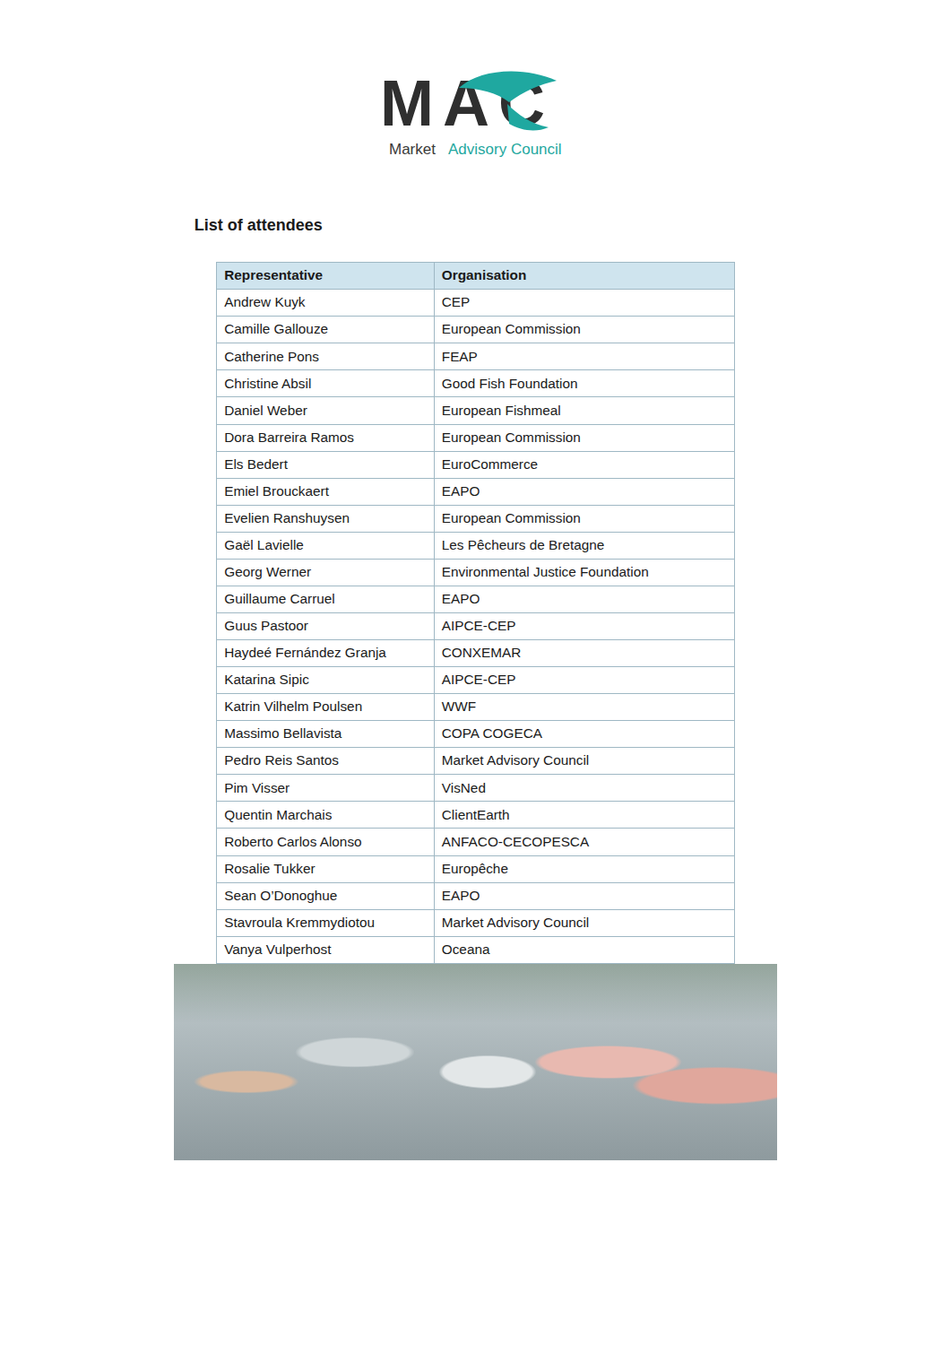M A C Market Advisory Council
List of attendees
| Representative | Organisation |
| --- | --- |
| Andrew Kuyk | CEP |
| Camille Gallouze | European Commission |
| Catherine Pons | FEAP |
| Christine Absil | Good Fish Foundation |
| Daniel Weber | European Fishmeal |
| Dora Barreira Ramos | European Commission |
| Els Bedert | EuroCommerce |
| Emiel Brouckaert | EAPO |
| Evelien Ranshuysen | European Commission |
| Gaël Lavielle | Les Pêcheurs de Bretagne |
| Georg Werner | Environmental Justice Foundation |
| Guillaume Carruel | EAPO |
| Guus Pastoor | AIPCE-CEP |
| Haydeé Fernández Granja | CONXEMAR |
| Katarina Sipic | AIPCE-CEP |
| Katrin Vilhelm Poulsen | WWF |
| Massimo Bellavista | COPA COGECA |
| Pedro Reis Santos | Market Advisory Council |
| Pim Visser | VisNed |
| Quentin Marchais | ClientEarth |
| Roberto Carlos Alonso | ANFACO-CECOPESCA |
| Rosalie Tukker | Europêche |
| Sean O’Donoghue | EAPO |
| Stavroula Kremmydiotou | Market Advisory Council |
| Vanya Vulperhost | Oceana |